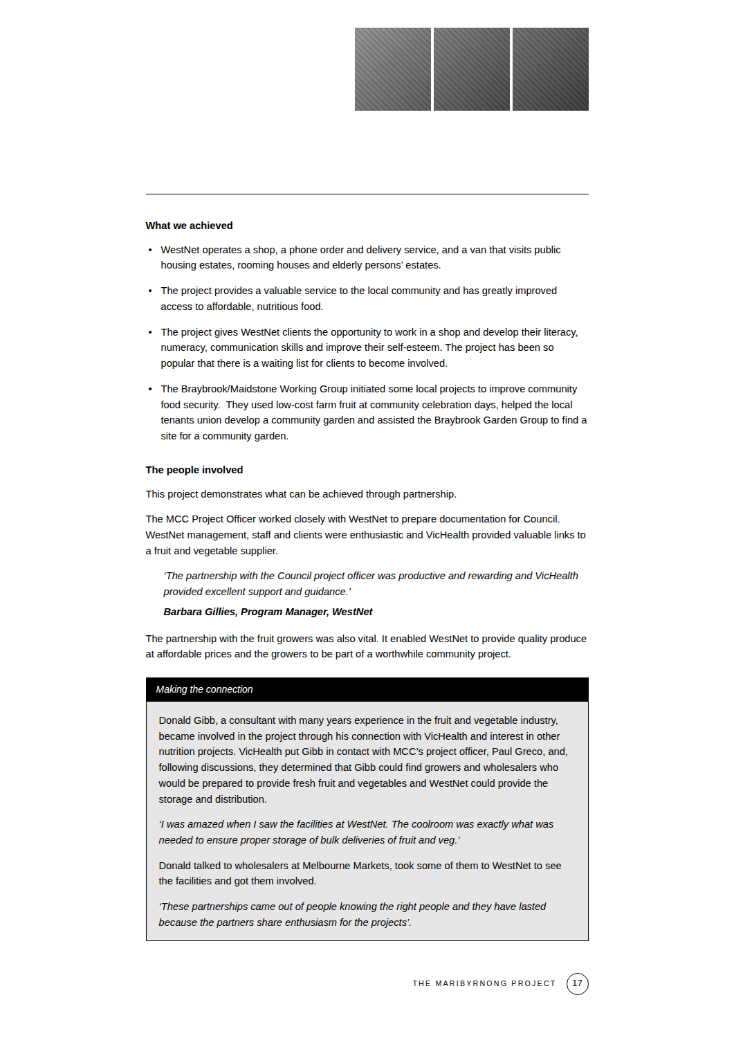What we achieved
WestNet operates a shop, a phone order and delivery service, and a van that visits public housing estates, rooming houses and elderly persons’ estates.
The project provides a valuable service to the local community and has greatly improved access to affordable, nutritious food.
The project gives WestNet clients the opportunity to work in a shop and develop their literacy, numeracy, communication skills and improve their self-esteem. The project has been so popular that there is a waiting list for clients to become involved.
The Braybrook/Maidstone Working Group initiated some local projects to improve community food security. They used low-cost farm fruit at community celebration days, helped the local tenants union develop a community garden and assisted the Braybrook Garden Group to find a site for a community garden.
The people involved
This project demonstrates what can be achieved through partnership.
The MCC Project Officer worked closely with WestNet to prepare documentation for Council. WestNet management, staff and clients were enthusiastic and VicHealth provided valuable links to a fruit and vegetable supplier.
‘The partnership with the Council project officer was productive and rewarding and VicHealth provided excellent support and guidance.’
Barbara Gillies, Program Manager, WestNet
The partnership with the fruit growers was also vital. It enabled WestNet to provide quality produce at affordable prices and the growers to be part of a worthwhile community project.
Making the connection
Donald Gibb, a consultant with many years experience in the fruit and vegetable industry, became involved in the project through his connection with VicHealth and interest in other nutrition projects. VicHealth put Gibb in contact with MCC’s project officer, Paul Greco, and, following discussions, they determined that Gibb could find growers and wholesalers who would be prepared to provide fresh fruit and vegetables and WestNet could provide the storage and distribution.
‘I was amazed when I saw the facilities at WestNet. The coolroom was exactly what was needed to ensure proper storage of bulk deliveries of fruit and veg.’
Donald talked to wholesalers at Melbourne Markets, took some of them to WestNet to see the facilities and got them involved.
‘These partnerships came out of people knowing the right people and they have lasted because the partners share enthusiasm for the projects’.
The Maribyrnong Project
17